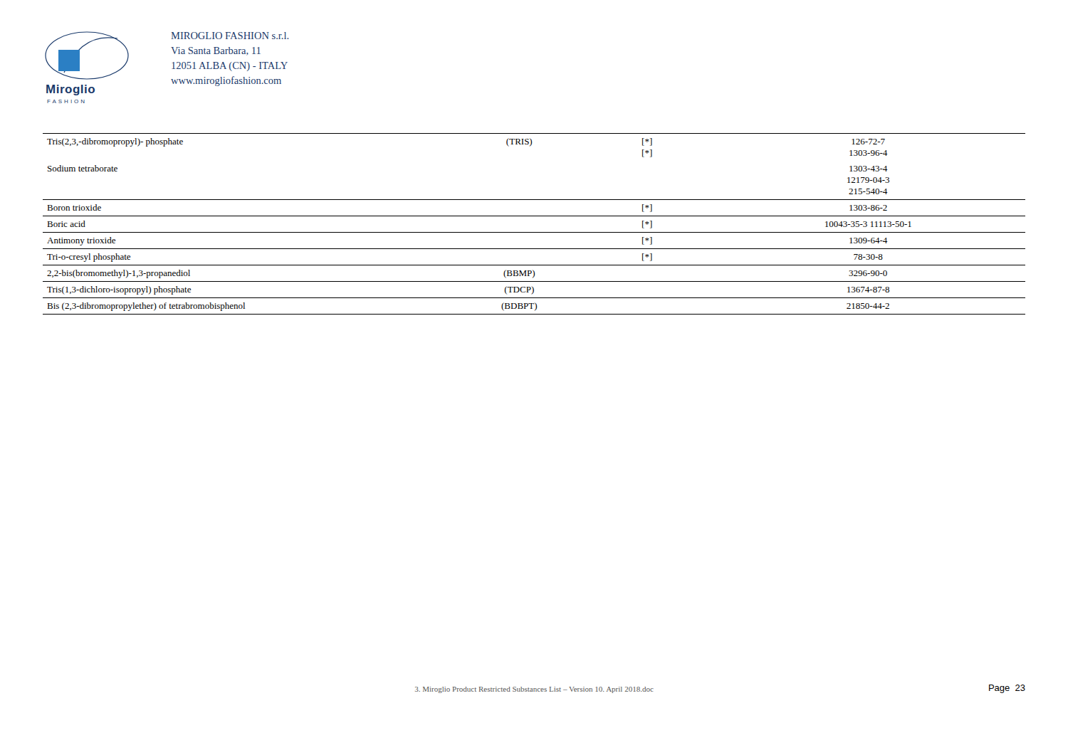Miroglio
FASHION
MIROGLIO FASHION s.r.l.
Via Santa Barbara, 11
12051 ALBA (CN) - ITALY
www.mirogliofashion.com
| Tris(2,3,-dibromopropyl)- phosphate | (TRIS) | [*] [*] | 126-72-7 1303-96-4 |
| Sodium tetraborate | | | 1303-43-4 12179-04-3 215-540-4 |
| Boron trioxide | | [*] | 1303-86-2 |
| Boric acid | | [*] | 10043-35-3 11113-50-1 |
| Antimony trioxide | | [*] | 1309-64-4 |
| Tri-o-cresyl phosphate | | [*] | 78-30-8 |
| 2,2-bis(bromomethyl)-1,3-propanediol | (BBMP) | | 3296-90-0 |
| Tris(1,3-dichloro-isopropyl) phosphate | (TDCP) | | 13674-87-8 |
| Bis (2,3-dibromopropylether) of tetrabromobisphenol | (BDBPT) | | 21850-44-2 |
3. Miroglio Product Restricted Substances List – Version 10. April 2018.doc
Page 23